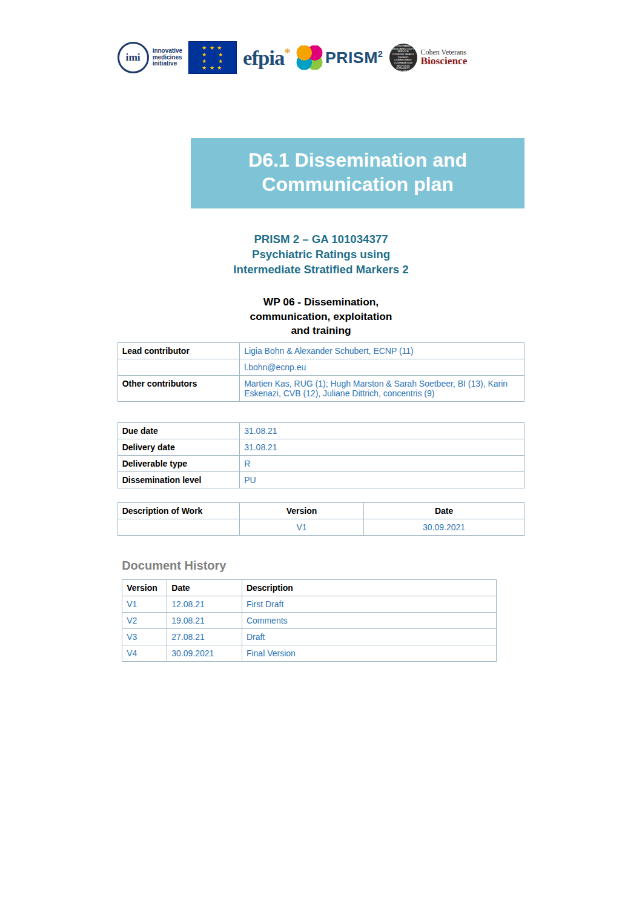imi
innovative
medicines
initiative
★ ★ ★
★ ★
★ ★
★ ★ ★
efpia*
PRISM2
HEROIC HONORABLE DEDICATED DUTY SERVICE COUNTRY READY DEFEND COMMITMENT COURAGEOUS SELFLESS INTEGRITY VALIANT
Cohen Veterans
Bioscience
D6.1 Dissemination and
Communication plan
PRISM 2 – GA 101034377
Psychiatric Ratings using
Intermediate Stratified Markers 2
WP 06 - Dissemination,
communication, exploitation
and training
| Lead contributor | Ligia Bohn & Alexander Schubert, ECNP (11) |
| | l.bohn@ecnp.eu |
| Other contributors | Martien Kas, RUG (1); Hugh Marston & Sarah Soetbeer, BI (13), Karin Eskenazi, CVB (12), Juliane Dittrich, concentris (9) |
| Due date | 31.08.21 |
| Delivery date | 31.08.21 |
| Deliverable type | R |
| Dissemination level | PU |
| Description of Work | Version | Date |
| | V1 | 30.09.2021 |
Document History
| Version | Date | Description |
| --- | --- | --- |
| V1 | 12.08.21 | First Draft |
| V2 | 19.08.21 | Comments |
| V3 | 27.08.21 | Draft |
| V4 | 30.09.2021 | Final Version |